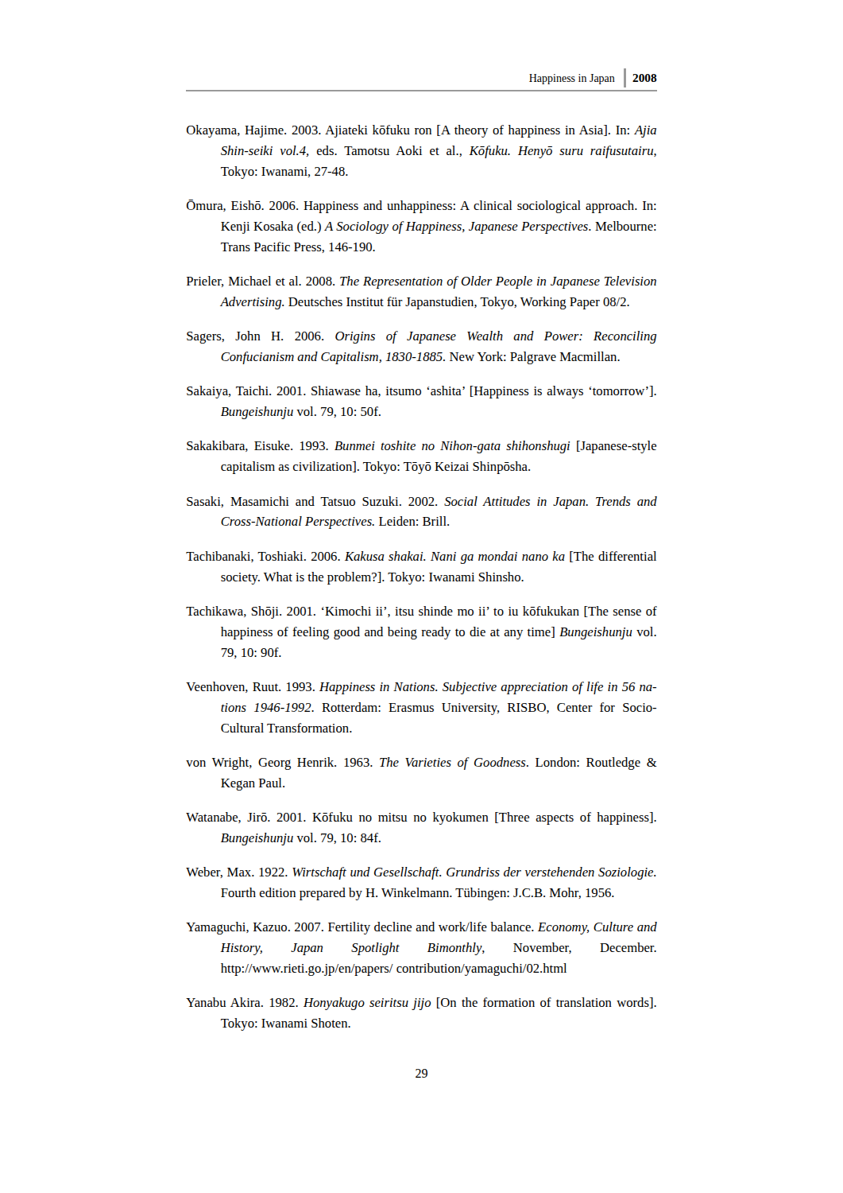Happiness in Japan 2008
Okayama, Hajime. 2003. Ajiateki kōfuku ron [A theory of happiness in Asia]. In: Ajia Shin-seiki vol.4, eds. Tamotsu Aoki et al., Kōfuku. Henyō suru raifusutairu, Tokyo: Iwanami, 27-48.
Ōmura, Eishō. 2006. Happiness and unhappiness: A clinical sociological approach. In: Kenji Kosaka (ed.) A Sociology of Happiness, Japanese Perspectives. Melbourne: Trans Pacific Press, 146-190.
Prieler, Michael et al. 2008. The Representation of Older People in Japanese Television Advertising. Deutsches Institut für Japanstudien, Tokyo, Working Paper 08/2.
Sagers, John H. 2006. Origins of Japanese Wealth and Power: Reconciling Confucianism and Capitalism, 1830-1885. New York: Palgrave Macmillan.
Sakaiya, Taichi. 2001. Shiawase ha, itsumo ‘ashita’ [Happiness is always ‘tomorrow’]. Bungeishunju vol. 79, 10: 50f.
Sakakibara, Eisuke. 1993. Bunmei toshite no Nihon-gata shihonshugi [Japanese-style capitalism as civilization]. Tokyo: Tōyō Keizai Shinpōsha.
Sasaki, Masamichi and Tatsuo Suzuki. 2002. Social Attitudes in Japan. Trends and Cross-National Perspectives. Leiden: Brill.
Tachibanaki, Toshiaki. 2006. Kakusa shakai. Nani ga mondai nano ka [The differential society. What is the problem?]. Tokyo: Iwanami Shinsho.
Tachikawa, Shōji. 2001. ‘Kimochi ii’, itsu shinde mo ii’ to iu kōfukukan [The sense of happiness of feeling good and being ready to die at any time] Bungeishunju vol. 79, 10: 90f.
Veenhoven, Ruut. 1993. Happiness in Nations. Subjective appreciation of life in 56 nations 1946-1992. Rotterdam: Erasmus University, RISBO, Center for Socio-Cultural Transformation.
von Wright, Georg Henrik. 1963. The Varieties of Goodness. London: Routledge & Kegan Paul.
Watanabe, Jirō. 2001. Kōfuku no mitsu no kyokumen [Three aspects of happiness]. Bungeishunju vol. 79, 10: 84f.
Weber, Max. 1922. Wirtschaft und Gesellschaft. Grundriss der verstehenden Soziologie. Fourth edition prepared by H. Winkelmann. Tübingen: J.C.B. Mohr, 1956.
Yamaguchi, Kazuo. 2007. Fertility decline and work/life balance. Economy, Culture and History, Japan Spotlight Bimonthly, November, December. http://www.rieti.go.jp/en/papers/ contribution/yamaguchi/02.html
Yanabu Akira. 1982. Honyakugo seiritsu jijo [On the formation of translation words]. Tokyo: Iwanami Shoten.
29